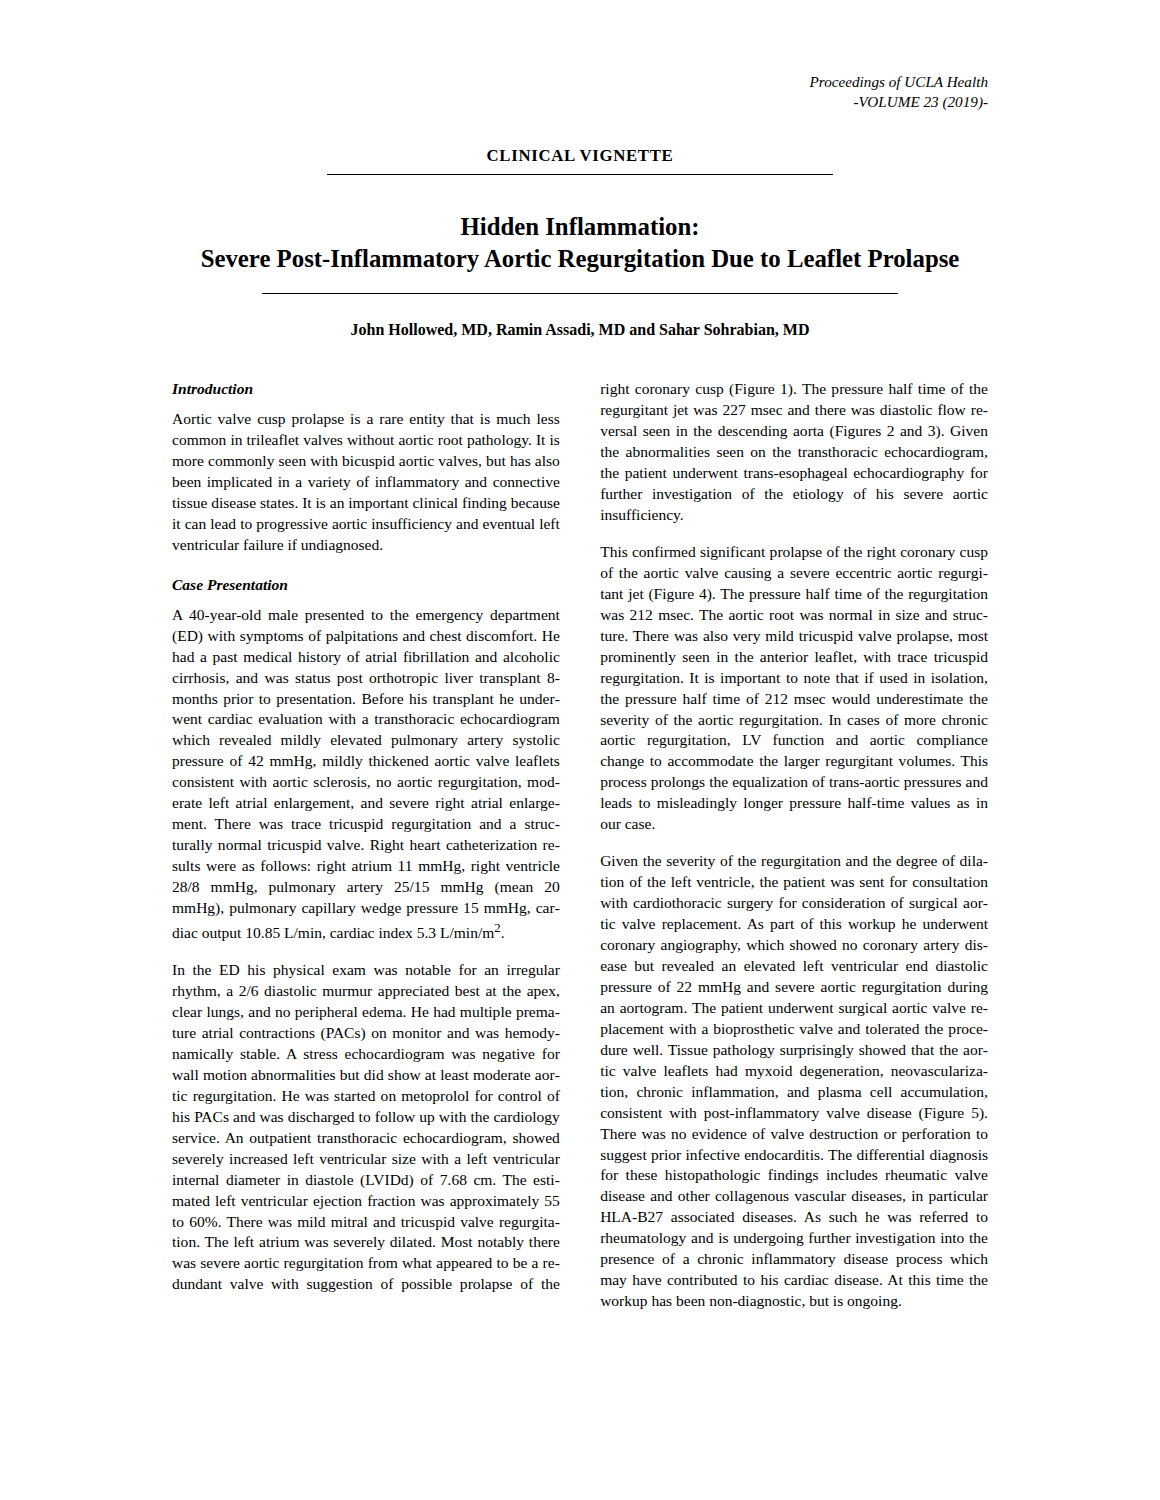Proceedings of UCLA Health
-VOLUME 23 (2019)-
CLINICAL VIGNETTE
Hidden Inflammation:
Severe Post-Inflammatory Aortic Regurgitation Due to Leaflet Prolapse
John Hollowed, MD, Ramin Assadi, MD and Sahar Sohrabian, MD
Introduction
Aortic valve cusp prolapse is a rare entity that is much less common in trileaflet valves without aortic root pathology. It is more commonly seen with bicuspid aortic valves, but has also been implicated in a variety of inflammatory and connective tissue disease states. It is an important clinical finding because it can lead to progressive aortic insufficiency and eventual left ventricular failure if undiagnosed.
Case Presentation
A 40-year-old male presented to the emergency department (ED) with symptoms of palpitations and chest discomfort. He had a past medical history of atrial fibrillation and alcoholic cirrhosis, and was status post orthotropic liver transplant 8-months prior to presentation. Before his transplant he underwent cardiac evaluation with a transthoracic echocardiogram which revealed mildly elevated pulmonary artery systolic pressure of 42 mmHg, mildly thickened aortic valve leaflets consistent with aortic sclerosis, no aortic regurgitation, moderate left atrial enlargement, and severe right atrial enlargement. There was trace tricuspid regurgitation and a structurally normal tricuspid valve. Right heart catheterization results were as follows: right atrium 11 mmHg, right ventricle 28/8 mmHg, pulmonary artery 25/15 mmHg (mean 20 mmHg), pulmonary capillary wedge pressure 15 mmHg, cardiac output 10.85 L/min, cardiac index 5.3 L/min/m2.
In the ED his physical exam was notable for an irregular rhythm, a 2/6 diastolic murmur appreciated best at the apex, clear lungs, and no peripheral edema. He had multiple premature atrial contractions (PACs) on monitor and was hemodynamically stable. A stress echocardiogram was negative for wall motion abnormalities but did show at least moderate aortic regurgitation. He was started on metoprolol for control of his PACs and was discharged to follow up with the cardiology service. An outpatient transthoracic echocardiogram, showed severely increased left ventricular size with a left ventricular internal diameter in diastole (LVIDd) of 7.68 cm. The estimated left ventricular ejection fraction was approximately 55 to 60%. There was mild mitral and tricuspid valve regurgitation. The left atrium was severely dilated. Most notably there was severe aortic regurgitation from what appeared to be a redundant valve with suggestion of possible prolapse of the right coronary cusp (Figure 1). The pressure half time of the regurgitant jet was 227 msec and there was diastolic flow reversal seen in the descending aorta (Figures 2 and 3). Given the abnormalities seen on the transthoracic echocardiogram, the patient underwent trans-esophageal echocardiography for further investigation of the etiology of his severe aortic insufficiency.
This confirmed significant prolapse of the right coronary cusp of the aortic valve causing a severe eccentric aortic regurgitant jet (Figure 4). The pressure half time of the regurgitation was 212 msec. The aortic root was normal in size and structure. There was also very mild tricuspid valve prolapse, most prominently seen in the anterior leaflet, with trace tricuspid regurgitation. It is important to note that if used in isolation, the pressure half time of 212 msec would underestimate the severity of the aortic regurgitation. In cases of more chronic aortic regurgitation, LV function and aortic compliance change to accommodate the larger regurgitant volumes. This process prolongs the equalization of trans-aortic pressures and leads to misleadingly longer pressure half-time values as in our case.
Given the severity of the regurgitation and the degree of dilation of the left ventricle, the patient was sent for consultation with cardiothoracic surgery for consideration of surgical aortic valve replacement. As part of this workup he underwent coronary angiography, which showed no coronary artery disease but revealed an elevated left ventricular end diastolic pressure of 22 mmHg and severe aortic regurgitation during an aortogram. The patient underwent surgical aortic valve replacement with a bioprosthetic valve and tolerated the procedure well. Tissue pathology surprisingly showed that the aortic valve leaflets had myxoid degeneration, neovascularization, chronic inflammation, and plasma cell accumulation, consistent with post-inflammatory valve disease (Figure 5). There was no evidence of valve destruction or perforation to suggest prior infective endocarditis. The differential diagnosis for these histopathologic findings includes rheumatic valve disease and other collagenous vascular diseases, in particular HLA-B27 associated diseases. As such he was referred to rheumatology and is undergoing further investigation into the presence of a chronic inflammatory disease process which may have contributed to his cardiac disease. At this time the workup has been non-diagnostic, but is ongoing.